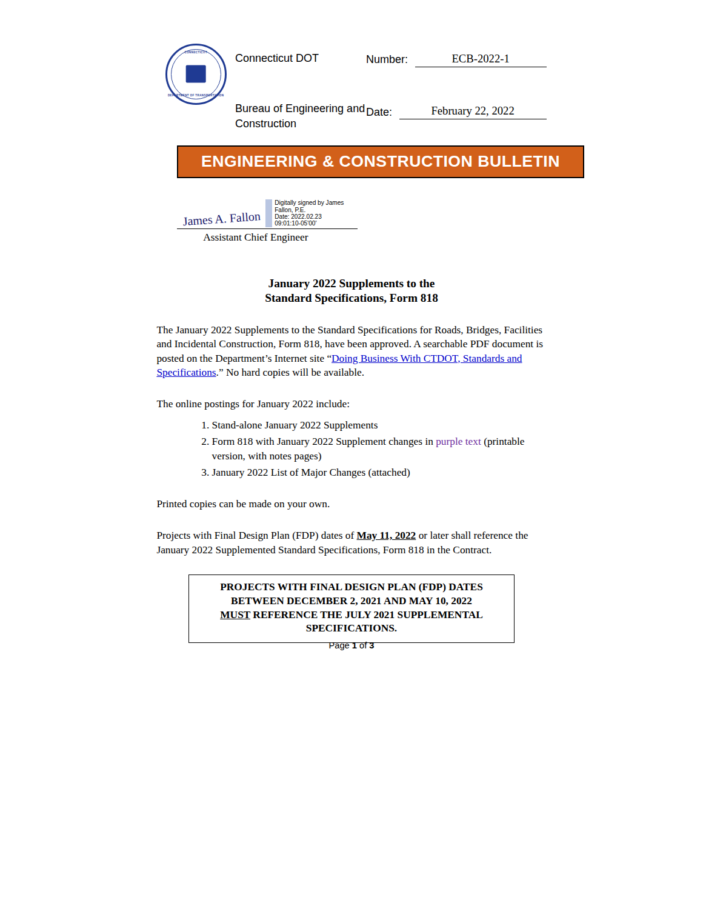| CONNECTICUT DEPARTMENT OF TRANSPORTATION | Connecticut DOT Bureau of Engineering and Construction | Number: ECB-2022-1 Date: February 22, 2022 |
ENGINEERING & CONSTRUCTION BULLETIN
James A. Fallon
Digitally signed by James
Fallon, P.E.
Date: 2022.02.23
09:01:10-05'00'
Assistant Chief Engineer
January 2022 Supplements to the
Standard Specifications, Form 818
The January 2022 Supplements to the Standard Specifications for Roads, Bridges, Facilities and Incidental Construction, Form 818, have been approved. A searchable PDF document is posted on the Department’s Internet site “Doing Business With CTDOT, Standards and Specifications.” No hard copies will be available.
The online postings for January 2022 include:
Stand-alone January 2022 Supplements
Form 818 with January 2022 Supplement changes in purple text (printable version, with notes pages)
January 2022 List of Major Changes (attached)
Printed copies can be made on your own.
Projects with Final Design Plan (FDP) dates of May 11, 2022 or later shall reference the January 2022 Supplemented Standard Specifications, Form 818 in the Contract.
PROJECTS WITH FINAL DESIGN PLAN (FDP) DATES
BETWEEN DECEMBER 2, 2021 AND MAY 10, 2022
MUST REFERENCE THE JULY 2021 SUPPLEMENTAL SPECIFICATIONS.
Page 1 of 3